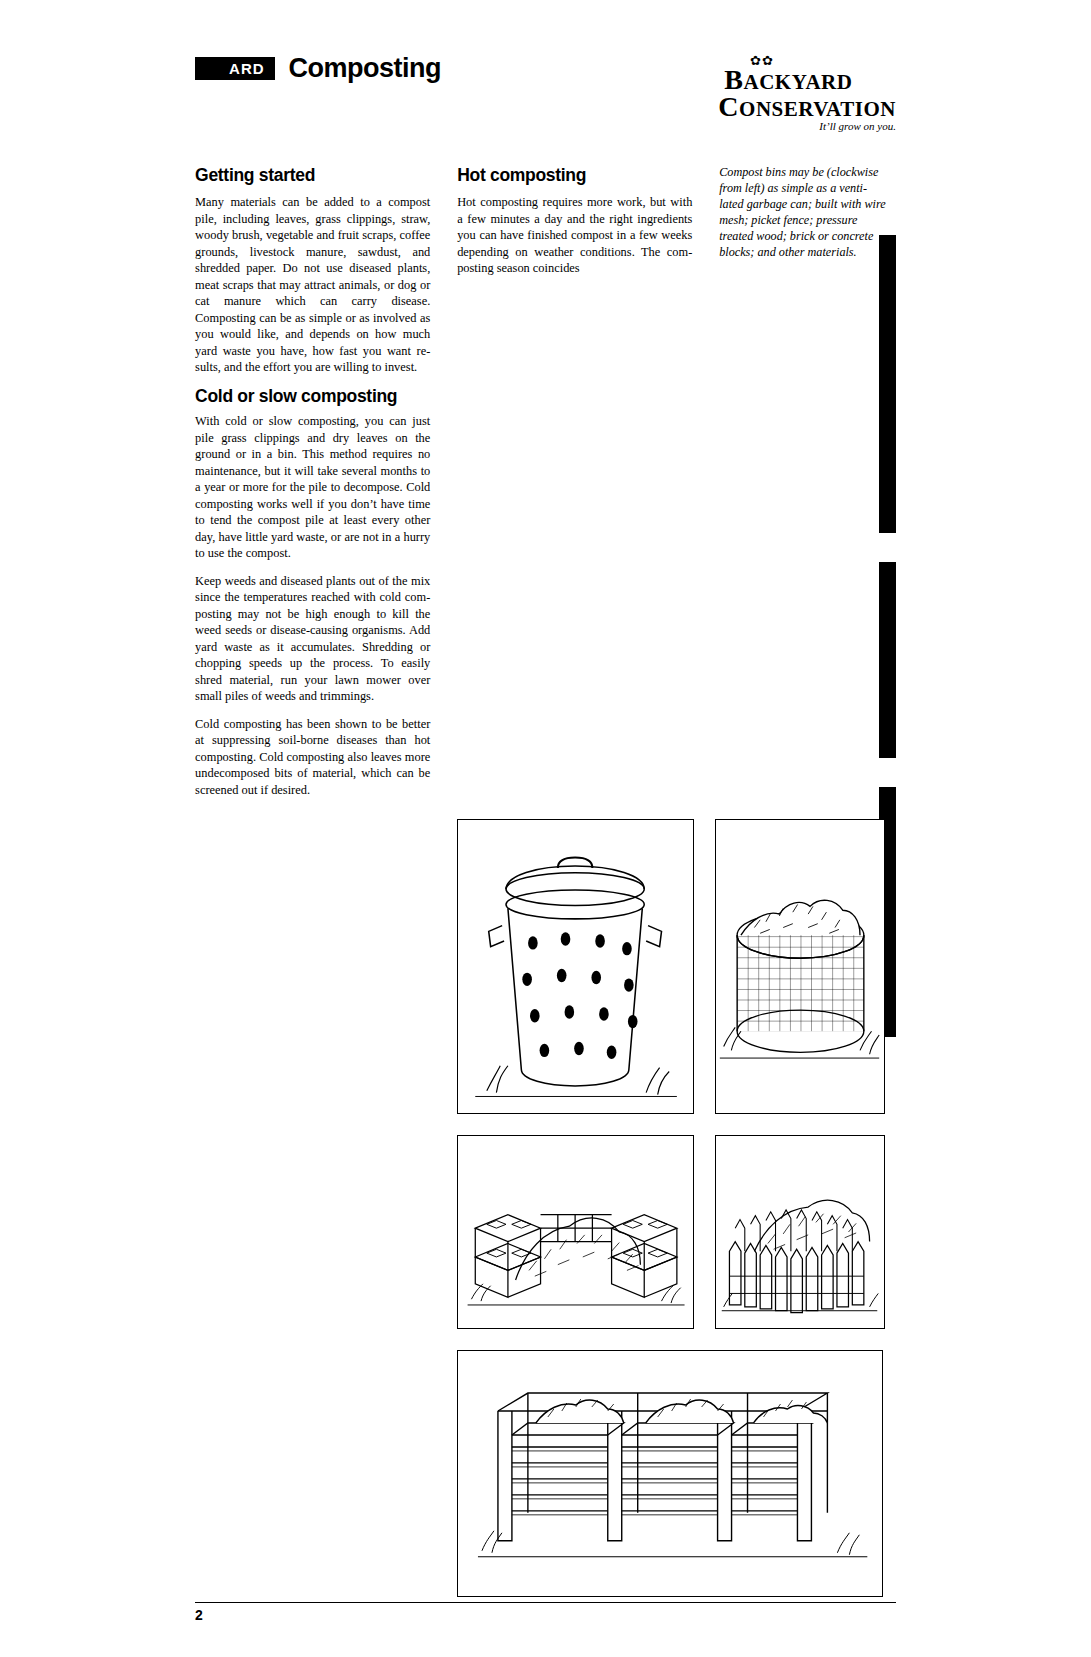ARD
Composting
✿✿
BACKYARD
CONSERVATION
It’ll grow on you.
Getting started
Many materials can be added to a compost pile, including leaves, grass clippings, straw, woody brush, vegetable and fruit scraps, coffee grounds, livestock manure, sawdust, and shredded paper. Do not use diseased plants, meat scraps that may attract animals, or dog or cat manure which can carry disease. Composting can be as simple or as involved as you would like, and depends on how much yard waste you have, how fast you want results, and the effort you are willing to invest.
Cold or slow com­posting
With cold or slow composting, you can just pile grass clippings and dry leaves on the ground or in a bin. This method requires no maintenance, but it will take several months to a year or more for the pile to decompose. Cold composting works well if you don’t have time to tend the compost pile at least every other day, have little yard waste, or are not in a hurry to use the compost.
Keep weeds and diseased plants out of the mix since the temperatures reached with cold composting may not be high enough to kill the weed seeds or disease-causing organisms. Add yard waste as it accumulates. Shredding or chopping speeds up the process. To easily shred material, run your lawn mower over small piles of weeds and trimmings.
Cold composting has been shown to be better at suppressing soil-borne diseases than hot composting. Cold composting also leaves more undecomposed bits of material, which can be screened out if desired.
Hot composting
Hot composting requires more work, but with a few minutes a day and the right ingredients you can have finished compost in a few weeks depending on weather conditions. The composting season coincides
Compost bins may be (clockwise from left) as simple as a ventilated garbage can; built with wire mesh; picket fence; pressure treated wood; brick or concrete blocks; and other materials.
2